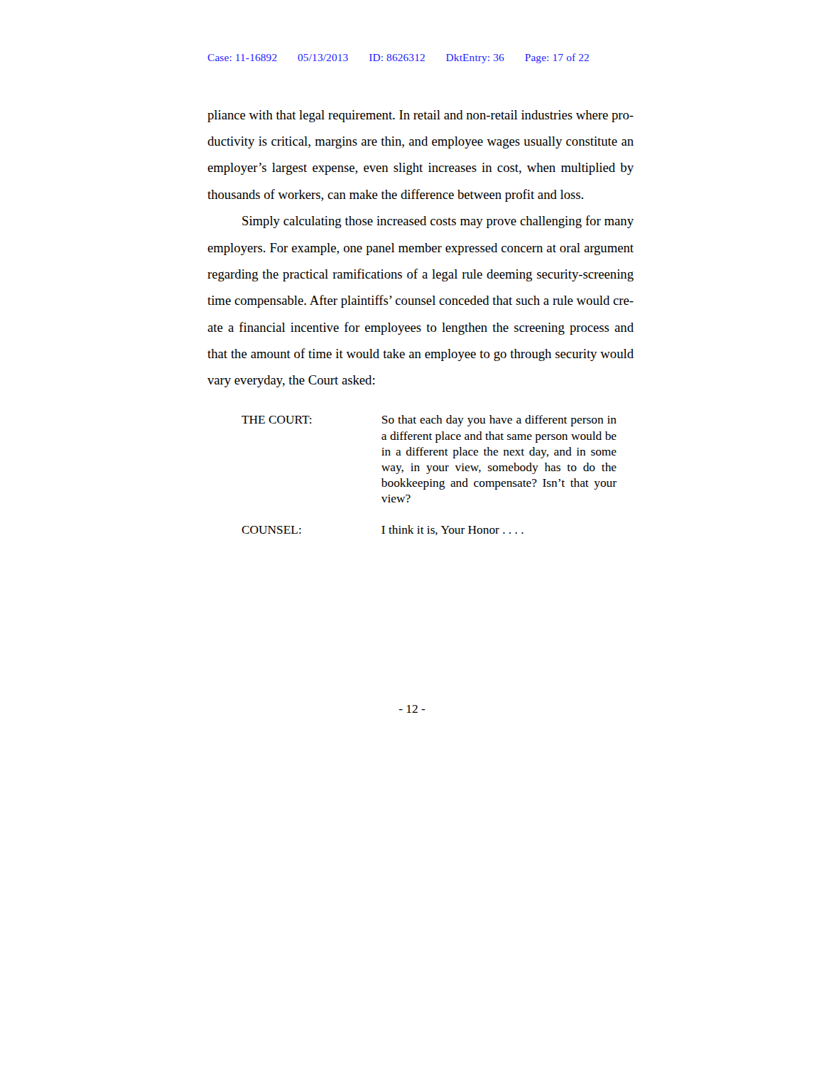Case: 11-16892 05/13/2013 ID: 8626312 DktEntry: 36 Page: 17 of 22
pliance with that legal requirement. In retail and non-retail industries where productivity is critical, margins are thin, and employee wages usually constitute an employer’s largest expense, even slight increases in cost, when multiplied by thousands of workers, can make the difference between profit and loss.
Simply calculating those increased costs may prove challenging for many employers. For example, one panel member expressed concern at oral argument regarding the practical ramifications of a legal rule deeming security-screening time compensable. After plaintiffs’ counsel conceded that such a rule would create a financial incentive for employees to lengthen the screening process and that the amount of time it would take an employee to go through security would vary everyday, the Court asked:
THE COURT:
So that each day you have a different person in a different place and that same person would be in a different place the next day, and in some way, in your view, somebody has to do the bookkeeping and compensate? Isn’t that your view?
COUNSEL:
I think it is, Your Honor . . . .
- 12 -